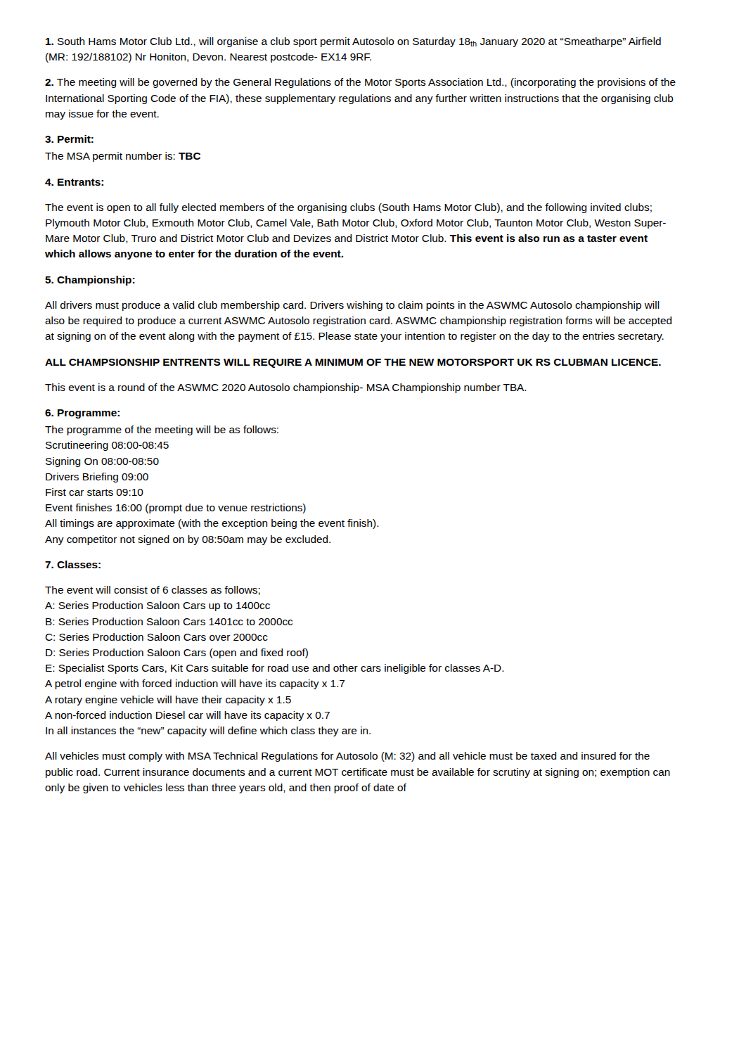1. South Hams Motor Club Ltd., will organise a club sport permit Autosolo on Saturday 18th January 2020 at “Smeatharpe” Airfield (MR: 192/188102) Nr Honiton, Devon. Nearest postcode- EX14 9RF.
2. The meeting will be governed by the General Regulations of the Motor Sports Association Ltd., (incorporating the provisions of the International Sporting Code of the FIA), these supplementary regulations and any further written instructions that the organising club may issue for the event.
3. Permit:
The MSA permit number is: TBC
4. Entrants:
The event is open to all fully elected members of the organising clubs (South Hams Motor Club), and the following invited clubs; Plymouth Motor Club, Exmouth Motor Club, Camel Vale, Bath Motor Club, Oxford Motor Club, Taunton Motor Club, Weston Super-Mare Motor Club, Truro and District Motor Club and Devizes and District Motor Club. This event is also run as a taster event which allows anyone to enter for the duration of the event.
5. Championship:
All drivers must produce a valid club membership card. Drivers wishing to claim points in the ASWMC Autosolo championship will also be required to produce a current ASWMC Autosolo registration card. ASWMC championship registration forms will be accepted at signing on of the event along with the payment of £15. Please state your intention to register on the day to the entries secretary.
ALL CHAMPSIONSHIP ENTRENTS WILL REQUIRE A MINIMUM OF THE NEW MOTORSPORT UK RS CLUBMAN LICENCE.
This event is a round of the ASWMC 2020 Autosolo championship- MSA Championship number TBA.
6. Programme:
The programme of the meeting will be as follows:
Scrutineering 08:00-08:45
Signing On 08:00-08:50
Drivers Briefing 09:00
First car starts 09:10
Event finishes 16:00 (prompt due to venue restrictions)
All timings are approximate (with the exception being the event finish).
Any competitor not signed on by 08:50am may be excluded.
7. Classes:
The event will consist of 6 classes as follows;
A: Series Production Saloon Cars up to 1400cc
B: Series Production Saloon Cars 1401cc to 2000cc
C: Series Production Saloon Cars over 2000cc
D: Series Production Saloon Cars (open and fixed roof)
E: Specialist Sports Cars, Kit Cars suitable for road use and other cars ineligible for classes A-D.
A petrol engine with forced induction will have its capacity x 1.7
A rotary engine vehicle will have their capacity x 1.5
A non-forced induction Diesel car will have its capacity x 0.7
In all instances the “new” capacity will define which class they are in.
All vehicles must comply with MSA Technical Regulations for Autosolo (M: 32) and all vehicle must be taxed and insured for the public road. Current insurance documents and a current MOT certificate must be available for scrutiny at signing on; exemption can only be given to vehicles less than three years old, and then proof of date of